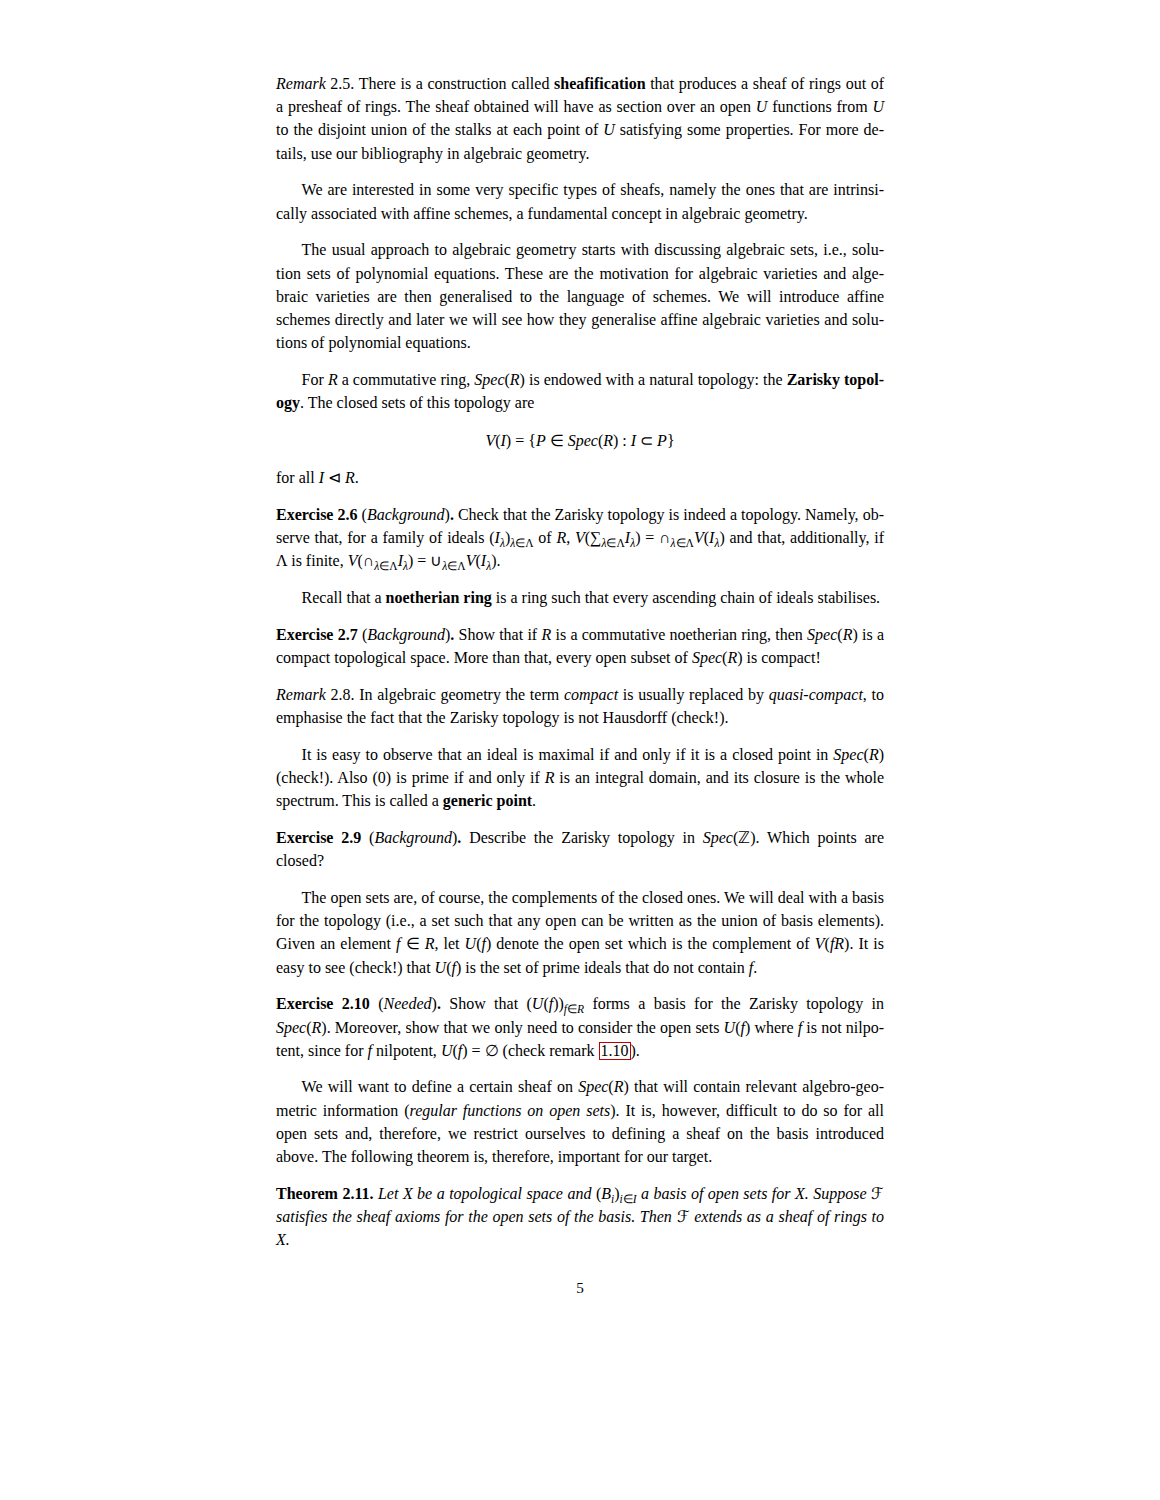Remark 2.5. There is a construction called sheafification that produces a sheaf of rings out of a presheaf of rings. The sheaf obtained will have as section over an open U functions from U to the disjoint union of the stalks at each point of U satisfying some properties. For more details, use our bibliography in algebraic geometry.
We are interested in some very specific types of sheafs, namely the ones that are intrinsically associated with affine schemes, a fundamental concept in algebraic geometry.
The usual approach to algebraic geometry starts with discussing algebraic sets, i.e., solution sets of polynomial equations. These are the motivation for algebraic varieties and algebraic varieties are then generalised to the language of schemes. We will introduce affine schemes directly and later we will see how they generalise affine algebraic varieties and solutions of polynomial equations.
For R a commutative ring, Spec(R) is endowed with a natural topology: the Zarisky topology. The closed sets of this topology are
V(I) = {P ∈ Spec(R) : I ⊂ P}
for all I ⊲ R.
Exercise 2.6 (Background). Check that the Zarisky topology is indeed a topology. Namely, observe that, for a family of ideals (Iλ)λ∈Λ of R, V(∑λ∈ΛIλ) = ∩λ∈ΛV(Iλ) and that, additionally, if Λ is finite, V(∩λ∈ΛIλ) = ∪λ∈ΛV(Iλ).
Recall that a noetherian ring is a ring such that every ascending chain of ideals stabilises.
Exercise 2.7 (Background). Show that if R is a commutative noetherian ring, then Spec(R) is a compact topological space. More than that, every open subset of Spec(R) is compact!
Remark 2.8. In algebraic geometry the term compact is usually replaced by quasi-compact, to emphasise the fact that the Zarisky topology is not Hausdorff (check!).
It is easy to observe that an ideal is maximal if and only if it is a closed point in Spec(R) (check!). Also (0) is prime if and only if R is an integral domain, and its closure is the whole spectrum. This is called a generic point.
Exercise 2.9 (Background). Describe the Zarisky topology in Spec(ℤ). Which points are closed?
The open sets are, of course, the complements of the closed ones. We will deal with a basis for the topology (i.e., a set such that any open can be written as the union of basis elements). Given an element f ∈ R, let U(f) denote the open set which is the complement of V(fR). It is easy to see (check!) that U(f) is the set of prime ideals that do not contain f.
Exercise 2.10 (Needed). Show that (U(f))f∈R forms a basis for the Zarisky topology in Spec(R). Moreover, show that we only need to consider the open sets U(f) where f is not nilpotent, since for f nilpotent, U(f) = ∅ (check remark 1.10).
We will want to define a certain sheaf on Spec(R) that will contain relevant algebro-geometric information (regular functions on open sets). It is, however, difficult to do so for all open sets and, therefore, we restrict ourselves to defining a sheaf on the basis introduced above. The following theorem is, therefore, important for our target.
Theorem 2.11. Let X be a topological space and (Bi)i∈I a basis of open sets for X. Suppose ℱ satisfies the sheaf axioms for the open sets of the basis. Then ℱ extends as a sheaf of rings to X.
5